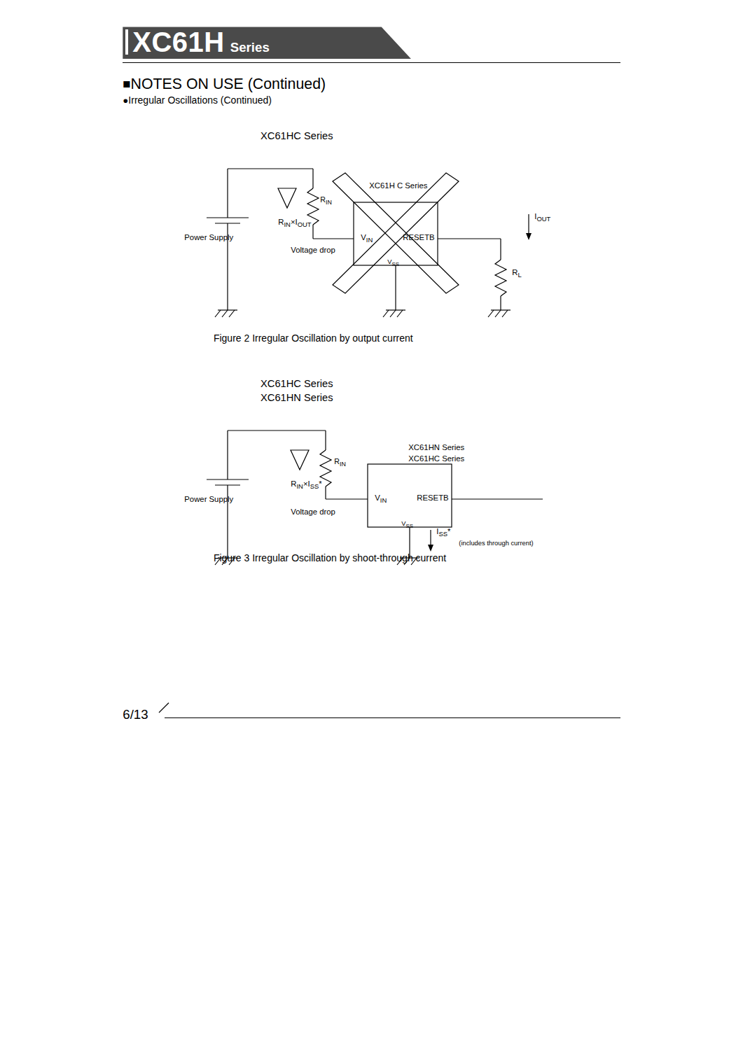XC61H Series
■NOTES ON USE (Continued)
●Irregular Oscillations (Continued)
XC61HC Series
Power Supply
RIN×IOUT
Voltage drop
RIN
XC61H C Series
VIN
RESETB
VSS
IOUT
RL
Figure 2 Irregular Oscillation by output current
XC61HC Series
XC61HN Series
Power Supply
RIN×ISS*
Voltage drop
RIN
XC61HN Series
XC61HC Series
VIN
RESETB
VSS
ISS*
(includes through current)
Figure 3 Irregular Oscillation by shoot-through current
6/13